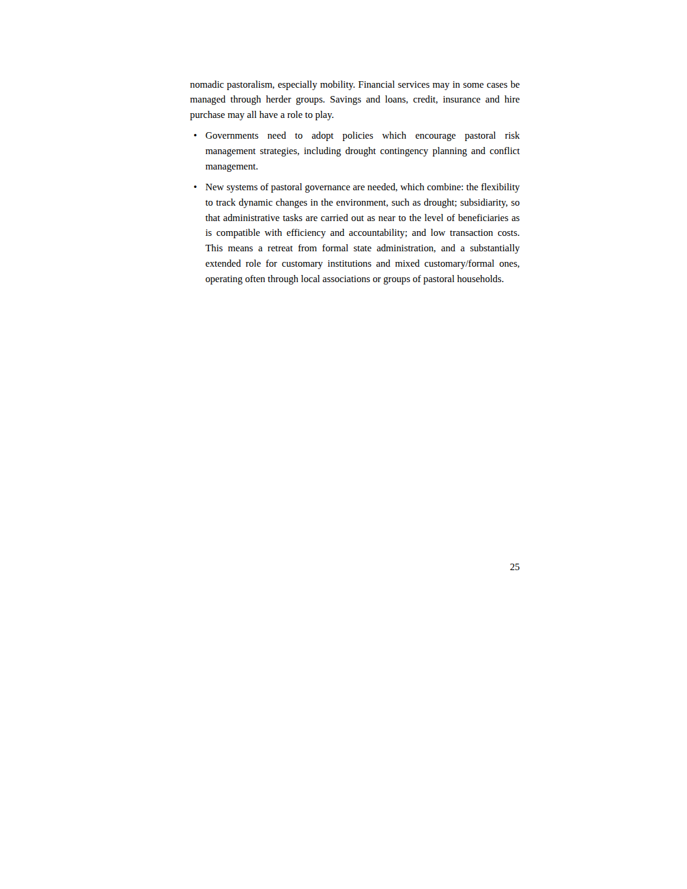nomadic pastoralism, especially mobility. Financial services may in some cases be managed through herder groups. Savings and loans, credit, insurance and hire purchase may all have a role to play.
Governments need to adopt policies which encourage pastoral risk management strategies, including drought contingency planning and conflict management.
New systems of pastoral governance are needed, which combine: the flexibility to track dynamic changes in the environment, such as drought; subsidiarity, so that administrative tasks are carried out as near to the level of beneficiaries as is compatible with efficiency and accountability; and low transaction costs. This means a retreat from formal state administration, and a substantially extended role for customary institutions and mixed customary/formal ones, operating often through local associations or groups of pastoral households.
25